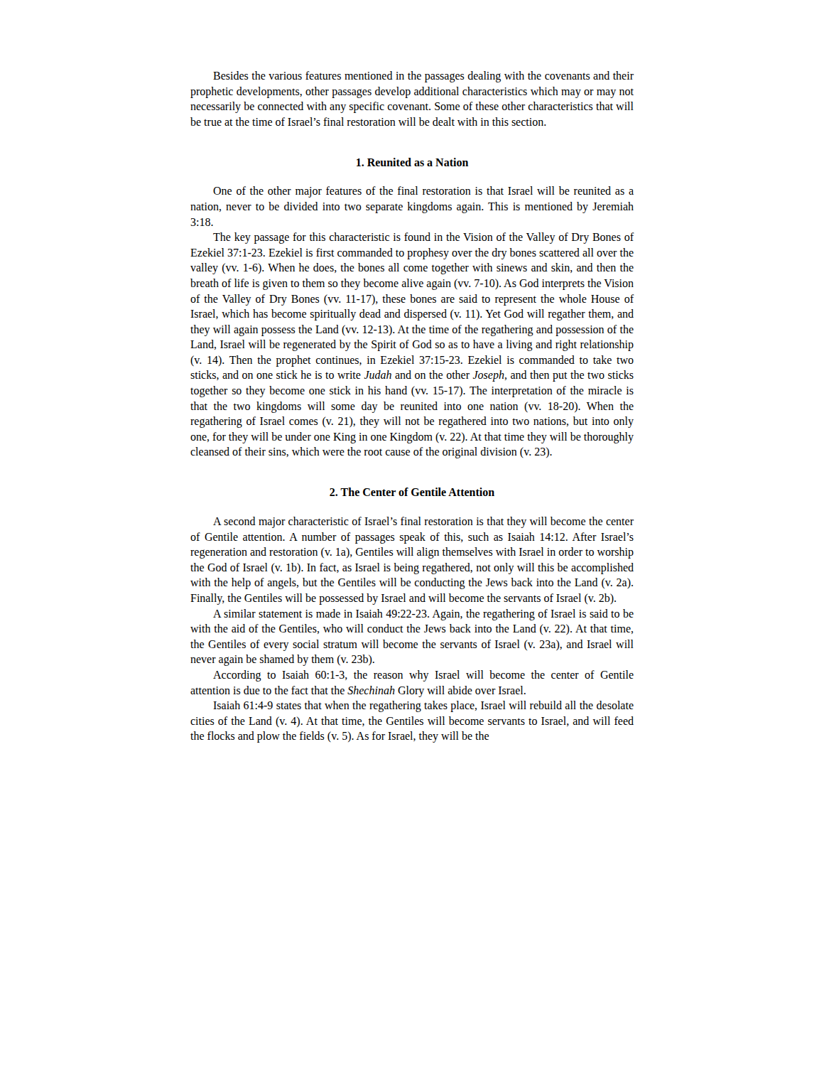Besides the various features mentioned in the passages dealing with the covenants and their prophetic developments, other passages develop additional characteristics which may or may not necessarily be connected with any specific covenant. Some of these other characteristics that will be true at the time of Israel’s final restoration will be dealt with in this section.
1. Reunited as a Nation
One of the other major features of the final restoration is that Israel will be reunited as a nation, never to be divided into two separate kingdoms again. This is mentioned by Jeremiah 3:18.
The key passage for this characteristic is found in the Vision of the Valley of Dry Bones of Ezekiel 37:1-23. Ezekiel is first commanded to prophesy over the dry bones scattered all over the valley (vv. 1-6). When he does, the bones all come together with sinews and skin, and then the breath of life is given to them so they become alive again (vv. 7-10). As God interprets the Vision of the Valley of Dry Bones (vv. 11-17), these bones are said to represent the whole House of Israel, which has become spiritually dead and dispersed (v. 11). Yet God will regather them, and they will again possess the Land (vv. 12-13). At the time of the regathering and possession of the Land, Israel will be regenerated by the Spirit of God so as to have a living and right relationship (v. 14). Then the prophet continues, in Ezekiel 37:15-23. Ezekiel is commanded to take two sticks, and on one stick he is to write Judah and on the other Joseph, and then put the two sticks together so they become one stick in his hand (vv. 15-17). The interpretation of the miracle is that the two kingdoms will some day be reunited into one nation (vv. 18-20). When the regathering of Israel comes (v. 21), they will not be regathered into two nations, but into only one, for they will be under one King in one Kingdom (v. 22). At that time they will be thoroughly cleansed of their sins, which were the root cause of the original division (v. 23).
2. The Center of Gentile Attention
A second major characteristic of Israel’s final restoration is that they will become the center of Gentile attention. A number of passages speak of this, such as Isaiah 14:12. After Israel’s regeneration and restoration (v. 1a), Gentiles will align themselves with Israel in order to worship the God of Israel (v. 1b). In fact, as Israel is being regathered, not only will this be accomplished with the help of angels, but the Gentiles will be conducting the Jews back into the Land (v. 2a). Finally, the Gentiles will be possessed by Israel and will become the servants of Israel (v. 2b).
A similar statement is made in Isaiah 49:22-23. Again, the regathering of Israel is said to be with the aid of the Gentiles, who will conduct the Jews back into the Land (v. 22). At that time, the Gentiles of every social stratum will become the servants of Israel (v. 23a), and Israel will never again be shamed by them (v. 23b).
According to Isaiah 60:1-3, the reason why Israel will become the center of Gentile attention is due to the fact that the Shechinah Glory will abide over Israel.
Isaiah 61:4-9 states that when the regathering takes place, Israel will rebuild all the desolate cities of the Land (v. 4). At that time, the Gentiles will become servants to Israel, and will feed the flocks and plow the fields (v. 5). As for Israel, they will be the